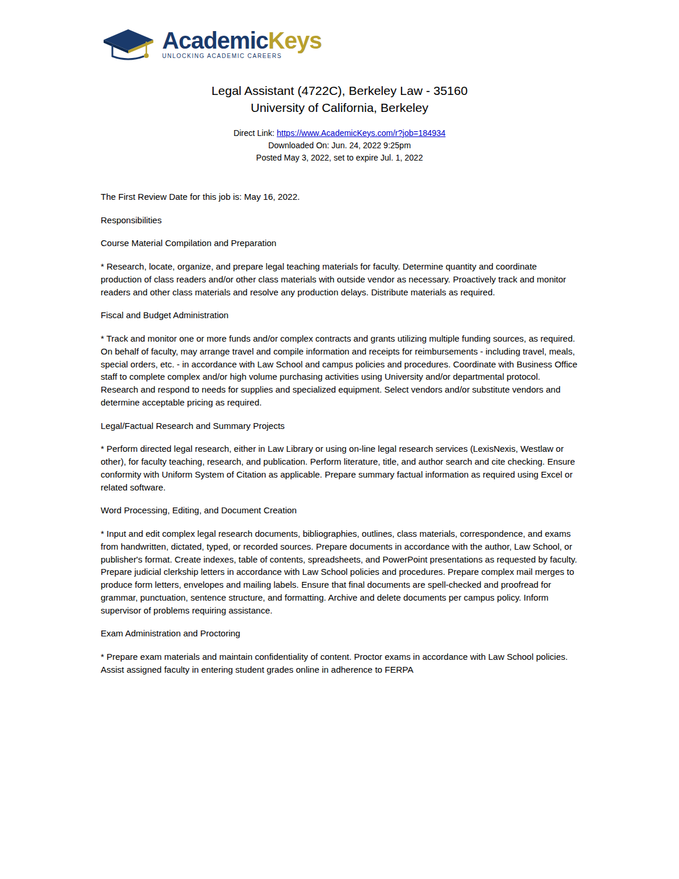Academic Keys
UNLOCKING ACADEMIC CAREERS
Legal Assistant (4722C), Berkeley Law - 35160
University of California, Berkeley
Direct Link: https://www.AcademicKeys.com/r?job=184934
Downloaded On: Jun. 24, 2022 9:25pm
Posted May 3, 2022, set to expire Jul. 1, 2022
The First Review Date for this job is: May 16, 2022.
Responsibilities
Course Material Compilation and Preparation
* Research, locate, organize, and prepare legal teaching materials for faculty. Determine quantity and coordinate production of class readers and/or other class materials with outside vendor as necessary. Proactively track and monitor readers and other class materials and resolve any production delays. Distribute materials as required.
Fiscal and Budget Administration
* Track and monitor one or more funds and/or complex contracts and grants utilizing multiple funding sources, as required. On behalf of faculty, may arrange travel and compile information and receipts for reimbursements - including travel, meals, special orders, etc. - in accordance with Law School and campus policies and procedures. Coordinate with Business Office staff to complete complex and/or high volume purchasing activities using University and/or departmental protocol. Research and respond to needs for supplies and specialized equipment. Select vendors and/or substitute vendors and determine acceptable pricing as required.
Legal/Factual Research and Summary Projects
* Perform directed legal research, either in Law Library or using on-line legal research services (LexisNexis, Westlaw or other), for faculty teaching, research, and publication. Perform literature, title, and author search and cite checking. Ensure conformity with Uniform System of Citation as applicable. Prepare summary factual information as required using Excel or related software.
Word Processing, Editing, and Document Creation
* Input and edit complex legal research documents, bibliographies, outlines, class materials, correspondence, and exams from handwritten, dictated, typed, or recorded sources. Prepare documents in accordance with the author, Law School, or publisher's format. Create indexes, table of contents, spreadsheets, and PowerPoint presentations as requested by faculty. Prepare judicial clerkship letters in accordance with Law School policies and procedures. Prepare complex mail merges to produce form letters, envelopes and mailing labels. Ensure that final documents are spell-checked and proofread for grammar, punctuation, sentence structure, and formatting. Archive and delete documents per campus policy. Inform supervisor of problems requiring assistance.
Exam Administration and Proctoring
* Prepare exam materials and maintain confidentiality of content. Proctor exams in accordance with Law School policies. Assist assigned faculty in entering student grades online in adherence to FERPA